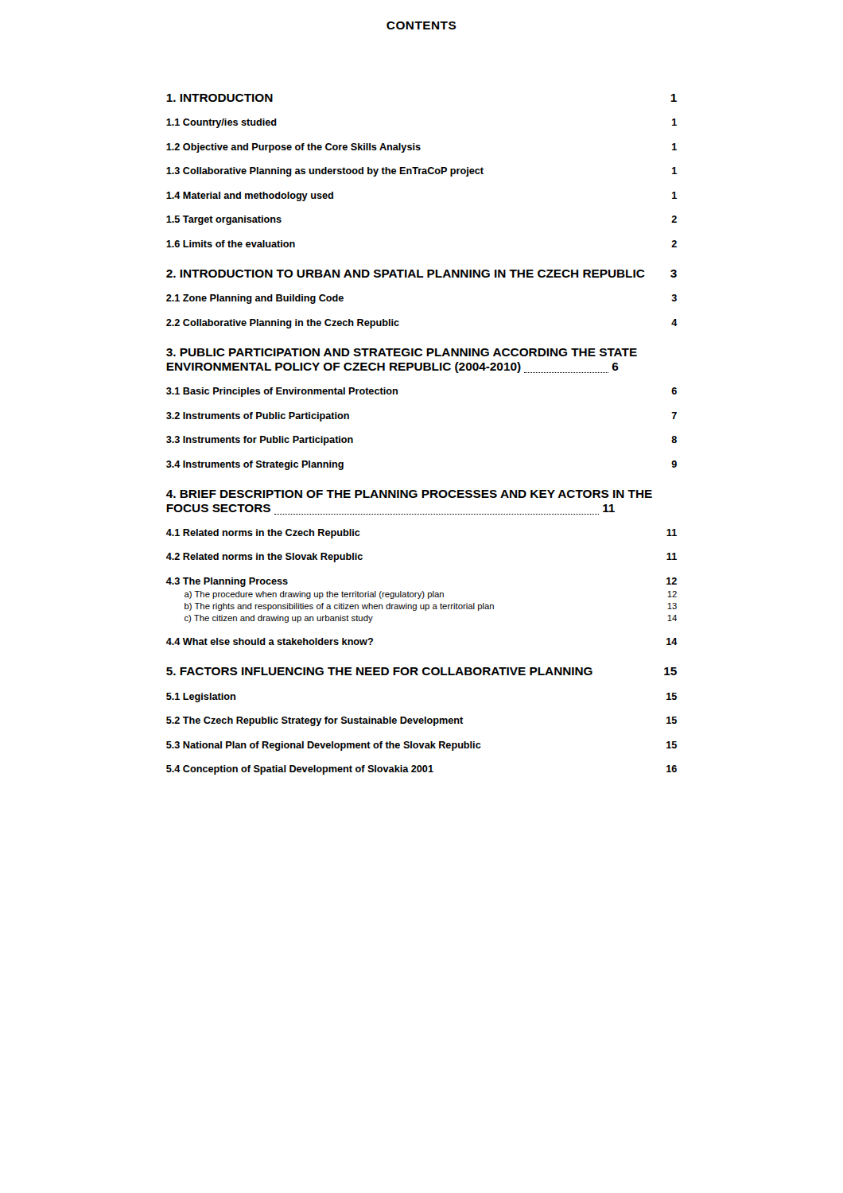CONTENTS
| 1. INTRODUCTION | | 1 |
| 1.1 Country/ies studied | | 1 |
| 1.2 Objective and Purpose of the Core Skills Analysis | | 1 |
| 1.3 Collaborative Planning as understood by the EnTraCoP project | | 1 |
| 1.4 Material and methodology used | | 1 |
| 1.5 Target organisations | | 2 |
| 1.6 Limits of the evaluation | | 2 |
| 2. INTRODUCTION TO URBAN AND SPATIAL PLANNING IN THE CZECH REPUBLIC | | 3 |
| 2.1 Zone Planning and Building Code | | 3 |
| 2.2 Collaborative Planning in the Czech Republic | | 4 |
3. PUBLIC PARTICIPATION AND STRATEGIC PLANNING ACCORDING THE STATE ENVIRONMENTAL POLICY OF CZECH REPUBLIC (2004-2010) 6
| 3.1 Basic Principles of Environmental Protection | | 6 |
| 3.2 Instruments of Public Participation | | 7 |
| 3.3 Instruments for Public Participation | | 8 |
| 3.4 Instruments of Strategic Planning | | 9 |
4. BRIEF DESCRIPTION OF THE PLANNING PROCESSES AND KEY ACTORS IN THE FOCUS SECTORS 11
| 4.1 Related norms in the Czech Republic | | 11 |
| 4.2 Related norms in the Slovak Republic | | 11 |
| 4.3 The Planning Process | | 12 |
| a) The procedure when drawing up the territorial (regulatory) plan | | 12 |
| b) The rights and responsibilities of a citizen when drawing up a territorial plan | | 13 |
| c) The citizen and drawing up an urbanist study | | 14 |
| 4.4 What else should a stakeholders know? | | 14 |
| 5. FACTORS INFLUENCING THE NEED FOR COLLABORATIVE PLANNING | | 15 |
| 5.1 Legislation | | 15 |
| 5.2 The Czech Republic Strategy for Sustainable Development | | 15 |
| 5.3 National Plan of Regional Development of the Slovak Republic | | 15 |
| 5.4 Conception of Spatial Development of Slovakia 2001 | | 16 |